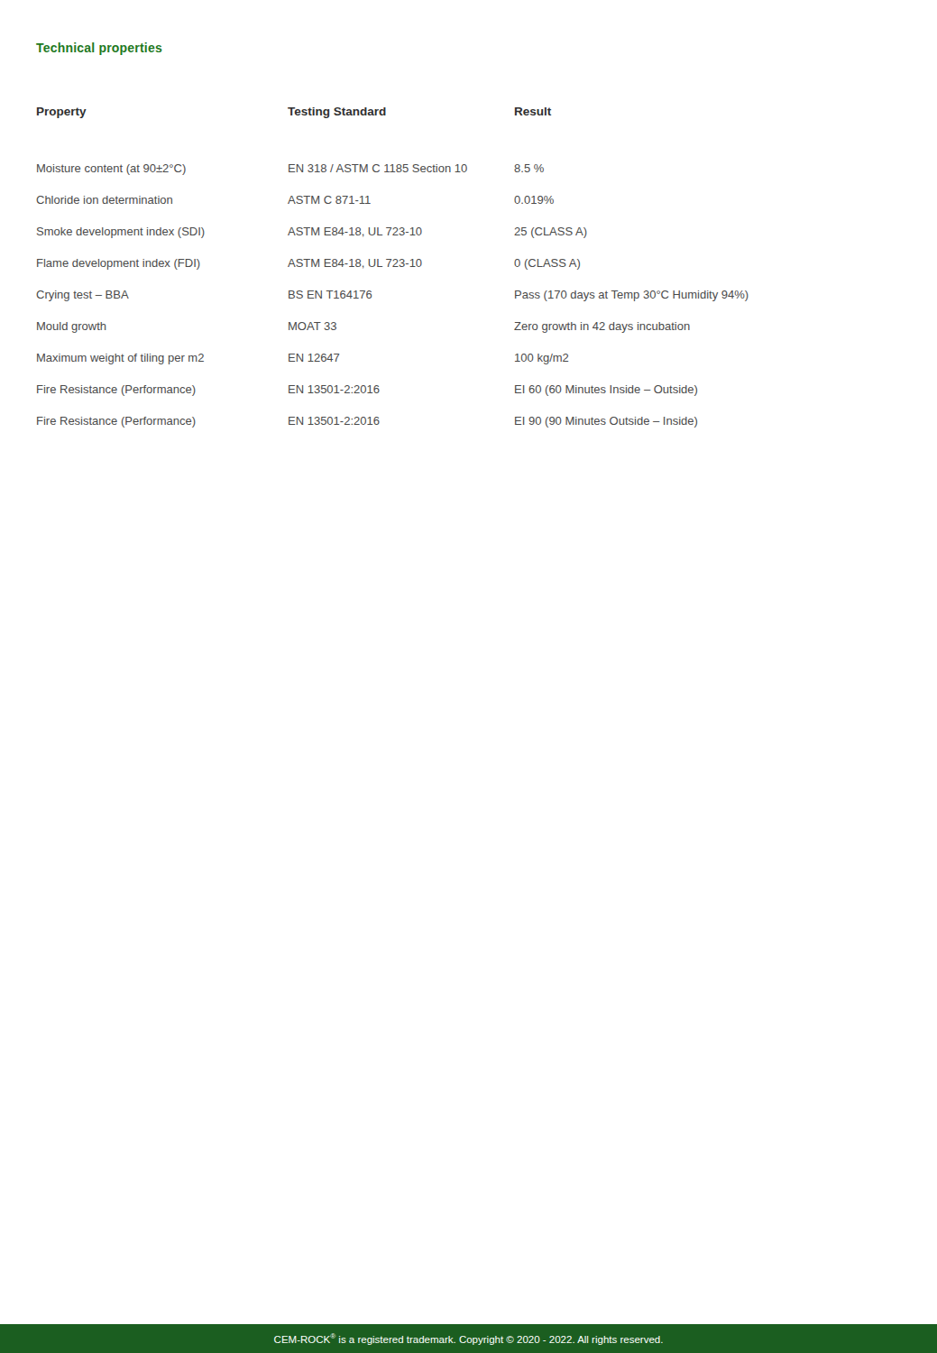Technical properties
| Property | Testing Standard | Result |
| --- | --- | --- |
| Moisture content (at 90±2°C) | EN 318 / ASTM C 1185 Section 10 | 8.5 % |
| Chloride ion determination | ASTM C 871-11 | 0.019% |
| Smoke development index (SDI) | ASTM E84-18, UL 723-10 | 25 (CLASS A) |
| Flame development index (FDI) | ASTM E84-18, UL 723-10 | 0 (CLASS A) |
| Crying test – BBA | BS EN T164176 | Pass (170 days at Temp 30°C Humidity 94%) |
| Mould growth | MOAT 33 | Zero growth in 42 days incubation |
| Maximum weight of tiling per m2 | EN 12647 | 100 kg/m2 |
| Fire Resistance (Performance) | EN 13501-2:2016 | EI 60 (60 Minutes Inside – Outside) |
| Fire Resistance (Performance) | EN 13501-2:2016 | EI 90 (90 Minutes Outside – Inside) |
CEM-ROCK® is a registered trademark. Copyright © 2020 - 2022. All rights reserved.